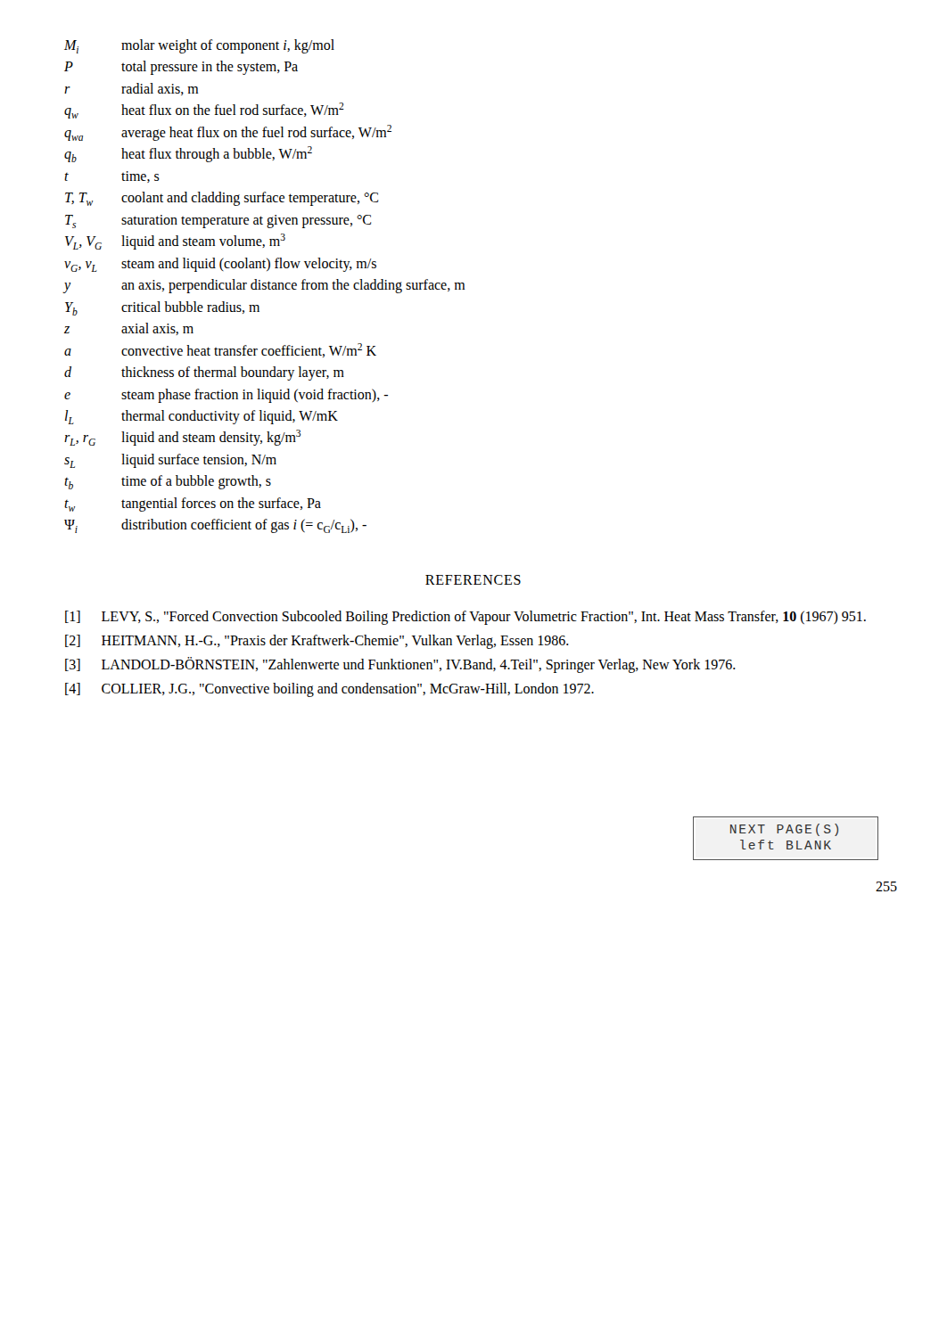Mi
molar weight of component i, kg/mol
P
total pressure in the system, Pa
r
radial axis, m
qw
heat flux on the fuel rod surface, W/m2
qwa
average heat flux on the fuel rod surface, W/m2
qb
heat flux through a bubble, W/m2
t
time, s
T, Tw
coolant and cladding surface temperature, °C
Ts
saturation temperature at given pressure, °C
VL, VG
liquid and steam volume, m3
vG, vL
steam and liquid (coolant) flow velocity, m/s
y
an axis, perpendicular distance from the cladding surface, m
Yb
critical bubble radius, m
z
axial axis, m
a
convective heat transfer coefficient, W/m2 K
d
thickness of thermal boundary layer, m
e
steam phase fraction in liquid (void fraction), -
lL
thermal conductivity of liquid, W/mK
rL, rG
liquid and steam density, kg/m3
sL
liquid surface tension, N/m
tb
time of a bubble growth, s
tw
tangential forces on the surface, Pa
Ψi
distribution coefficient of gas i (= cG/cLi), -
REFERENCES
[1] LEVY, S., "Forced Convection Subcooled Boiling Prediction of Vapour Volumetric Fraction", Int. Heat Mass Transfer, 10 (1967) 951.
[2] HEITMANN, H.-G., "Praxis der Kraftwerk-Chemie", Vulkan Verlag, Essen 1986.
[3] LANDOLD-BÖRNSTEIN, "Zahlenwerte und Funktionen", IV.Band, 4.Teil", Springer Verlag, New York 1976.
[4] COLLIER, J.G., "Convective boiling and condensation", McGraw-Hill, London 1972.
NEXT PAGE(S) left BLANK
255